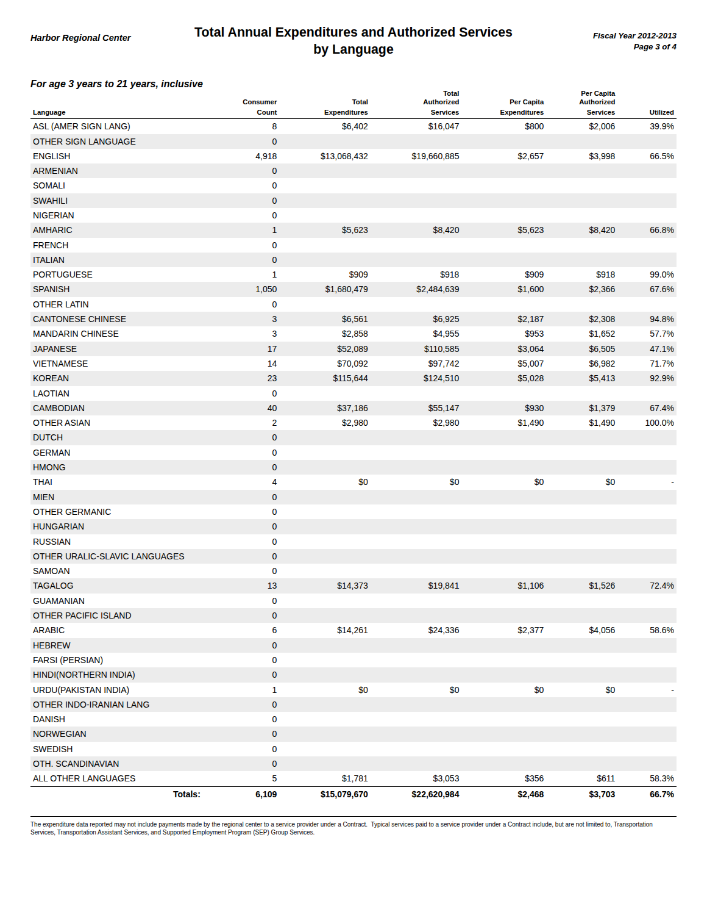Harbor Regional Center
Total Annual Expenditures and Authorized Services
by Language
Fiscal Year 2012-2013
Page 3 of 4
For age 3 years to 21 years, inclusive
| | Consumer | Total | Total Authorized | Per Capita | Per Capita Authorized | |
| --- | --- | --- | --- | --- | --- | --- |
| Language | Count | Expenditures | Services | Expenditures | Services | Utilized |
| ASL (AMER SIGN LANG) | 8 | $6,402 | $16,047 | $800 | $2,006 | 39.9% |
| OTHER SIGN LANGUAGE | 0 | | | | | |
| ENGLISH | 4,918 | $13,068,432 | $19,660,885 | $2,657 | $3,998 | 66.5% |
| ARMENIAN | 0 | | | | | |
| SOMALI | 0 | | | | | |
| SWAHILI | 0 | | | | | |
| NIGERIAN | 0 | | | | | |
| AMHARIC | 1 | $5,623 | $8,420 | $5,623 | $8,420 | 66.8% |
| FRENCH | 0 | | | | | |
| ITALIAN | 0 | | | | | |
| PORTUGUESE | 1 | $909 | $918 | $909 | $918 | 99.0% |
| SPANISH | 1,050 | $1,680,479 | $2,484,639 | $1,600 | $2,366 | 67.6% |
| OTHER LATIN | 0 | | | | | |
| CANTONESE CHINESE | 3 | $6,561 | $6,925 | $2,187 | $2,308 | 94.8% |
| MANDARIN CHINESE | 3 | $2,858 | $4,955 | $953 | $1,652 | 57.7% |
| JAPANESE | 17 | $52,089 | $110,585 | $3,064 | $6,505 | 47.1% |
| VIETNAMESE | 14 | $70,092 | $97,742 | $5,007 | $6,982 | 71.7% |
| KOREAN | 23 | $115,644 | $124,510 | $5,028 | $5,413 | 92.9% |
| LAOTIAN | 0 | | | | | |
| CAMBODIAN | 40 | $37,186 | $55,147 | $930 | $1,379 | 67.4% |
| OTHER ASIAN | 2 | $2,980 | $2,980 | $1,490 | $1,490 | 100.0% |
| DUTCH | 0 | | | | | |
| GERMAN | 0 | | | | | |
| HMONG | 0 | | | | | |
| THAI | 4 | $0 | $0 | $0 | $0 | - |
| MIEN | 0 | | | | | |
| OTHER GERMANIC | 0 | | | | | |
| HUNGARIAN | 0 | | | | | |
| RUSSIAN | 0 | | | | | |
| OTHER URALIC-SLAVIC LANGUAGES | 0 | | | | | |
| SAMOAN | 0 | | | | | |
| TAGALOG | 13 | $14,373 | $19,841 | $1,106 | $1,526 | 72.4% |
| GUAMANIAN | 0 | | | | | |
| OTHER PACIFIC ISLAND | 0 | | | | | |
| ARABIC | 6 | $14,261 | $24,336 | $2,377 | $4,056 | 58.6% |
| HEBREW | 0 | | | | | |
| FARSI (PERSIAN) | 0 | | | | | |
| HINDI(NORTHERN INDIA) | 0 | | | | | |
| URDU(PAKISTAN INDIA) | 1 | $0 | $0 | $0 | $0 | - |
| OTHER INDO-IRANIAN LANG | 0 | | | | | |
| DANISH | 0 | | | | | |
| NORWEGIAN | 0 | | | | | |
| SWEDISH | 0 | | | | | |
| OTH. SCANDINAVIAN | 0 | | | | | |
| ALL OTHER LANGUAGES | 5 | $1,781 | $3,053 | $356 | $611 | 58.3% |
| Totals: | 6,109 | $15,079,670 | $22,620,984 | $2,468 | $3,703 | 66.7% |
The expenditure data reported may not include payments made by the regional center to a service provider under a Contract. Typical services paid to a service provider under a Contract include, but are not limited to, Transportation Services, Transportation Assistant Services, and Supported Employment Program (SEP) Group Services.